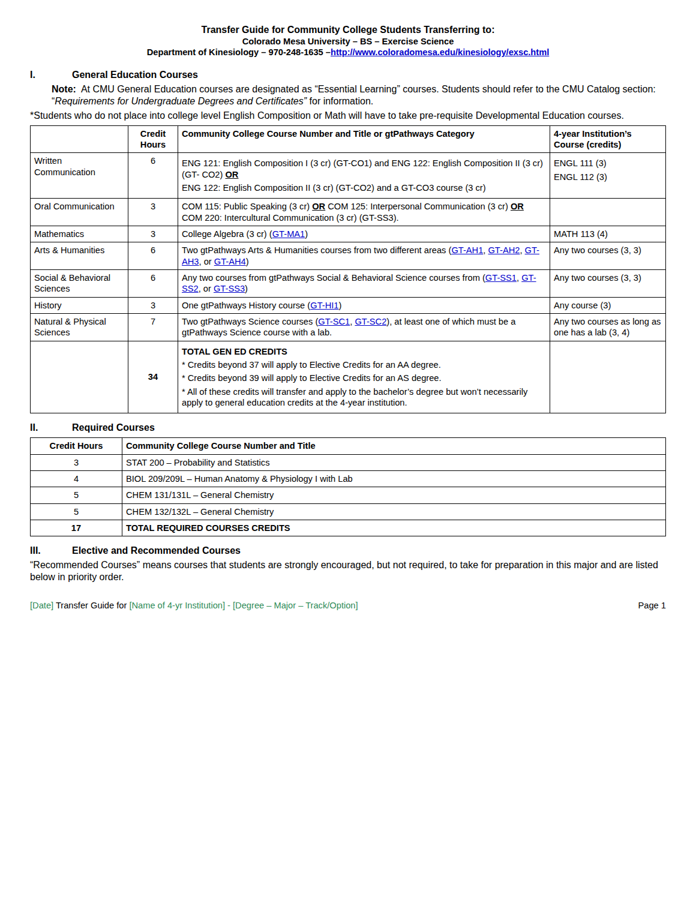Transfer Guide for Community College Students Transferring to:
Colorado Mesa University – BS – Exercise Science
Department of Kinesiology – 970-248-1635 –http://www.coloradomesa.edu/kinesiology/exsc.html
I. General Education Courses
Note: At CMU General Education courses are designated as “Essential Learning” courses. Students should refer to the CMU Catalog section: “Requirements for Undergraduate Degrees and Certificates” for information.
*Students who do not place into college level English Composition or Math will have to take pre-requisite Developmental Education courses.
| | Credit Hours | Community College Course Number and Title or gtPathways Category | 4-year Institution’s Course (credits) |
| --- | --- | --- | --- |
| Written Communication | 6 | ENG 121: English Composition I (3 cr) (GT-CO1) and ENG 122: English Composition II (3 cr) (GT- CO2) OR ENG 122: English Composition II (3 cr) (GT-CO2) and a GT-CO3 course (3 cr) | ENGL 111 (3) ENGL 112 (3) |
| Oral Communication | 3 | COM 115: Public Speaking (3 cr) OR COM 125: Interpersonal Communication (3 cr) OR COM 220: Intercultural Communication (3 cr) (GT-SS3). | |
| Mathematics | 3 | College Algebra (3 cr) ( GT-MA1 ) | MATH 113 (4) |
| Arts & Humanities | 6 | Two gtPathways Arts & Humanities courses from two different areas ( GT-AH1 , GT-AH2 , GT-AH3 , or GT-AH4 ) | Any two courses (3, 3) |
| Social & Behavioral Sciences | 6 | Any two courses from gtPathways Social & Behavioral Science courses from ( GT-SS1 , GT-SS2 , or GT-SS3 ) | Any two courses (3, 3) |
| History | 3 | One gtPathways History course ( GT-HI1 ) | Any course (3) |
| Natural & Physical Sciences | 7 | Two gtPathways Science courses ( GT-SC1 , GT-SC2 ), at least one of which must be a gtPathways Science course with a lab. | Any two courses as long as one has a lab (3, 4) |
| | 34 | TOTAL GEN ED CREDITS * Credits beyond 37 will apply to Elective Credits for an AA degree. * Credits beyond 39 will apply to Elective Credits for an AS degree. * All of these credits will transfer and apply to the bachelor’s degree but won’t necessarily apply to general education credits at the 4-year institution. | |
II. Required Courses
| Credit Hours | Community College Course Number and Title |
| --- | --- |
| 3 | STAT 200 – Probability and Statistics |
| 4 | BIOL 209/209L – Human Anatomy & Physiology I with Lab |
| 5 | CHEM 131/131L – General Chemistry |
| 5 | CHEM 132/132L – General Chemistry |
| 17 | TOTAL REQUIRED COURSES CREDITS |
III. Elective and Recommended Courses
“Recommended Courses” means courses that students are strongly encouraged, but not required, to take for preparation in this major and are listed below in priority order.
[Date] Transfer Guide for [Name of 4-yr Institution] - [Degree – Major – Track/Option]
Page 1